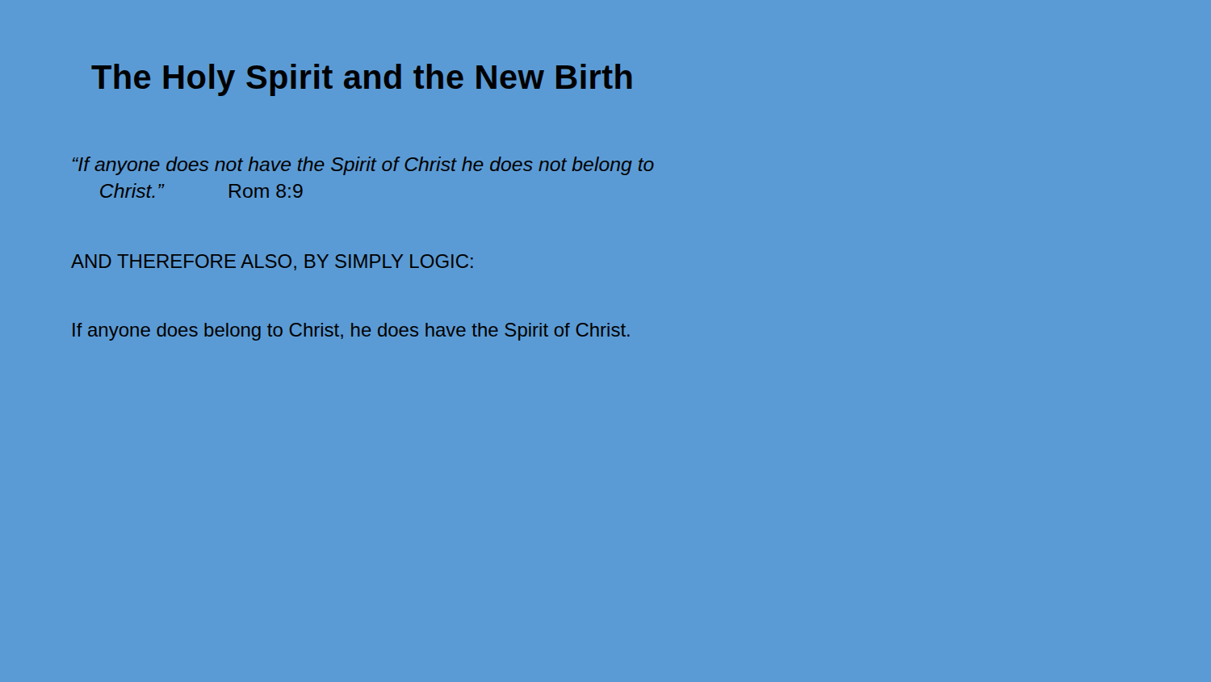The Holy Spirit and the New Birth
“If anyone does not have the Spirit of Christ he does not belong to
Christ.”Rom 8:9
AND THEREFORE ALSO, BY SIMPLY LOGIC:
If anyone does belong to Christ, he does have the Spirit of Christ.